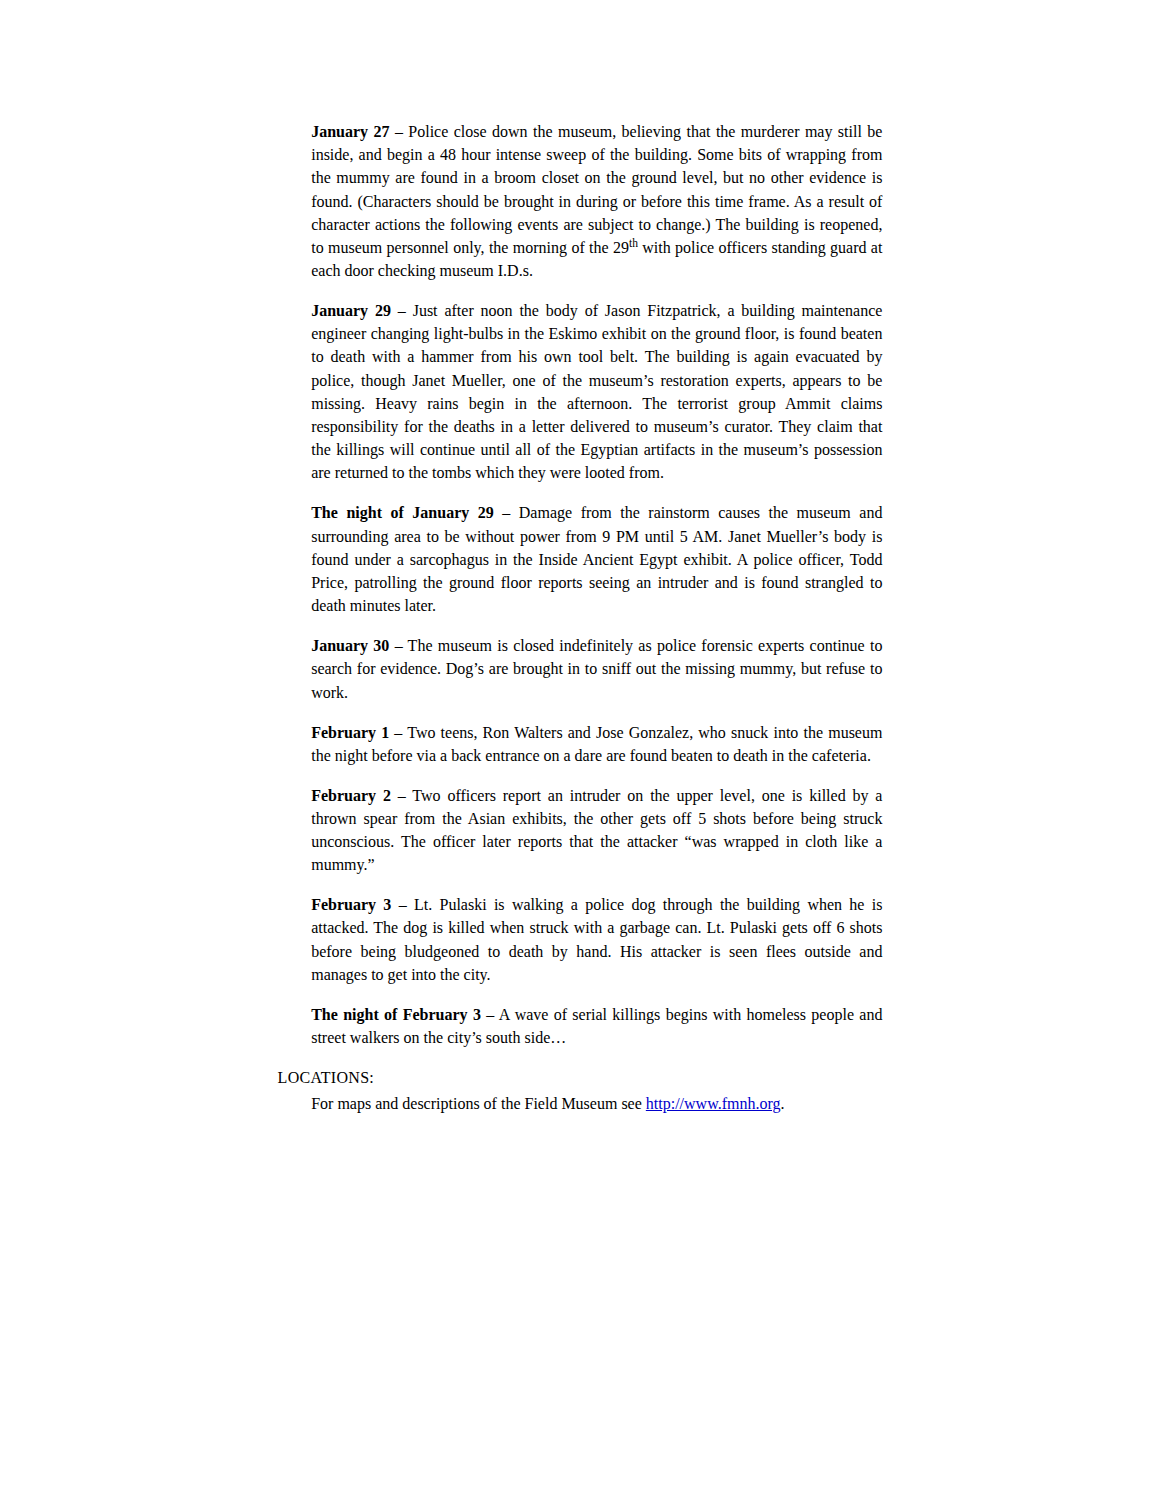January 27 – Police close down the museum, believing that the murderer may still be inside, and begin a 48 hour intense sweep of the building. Some bits of wrapping from the mummy are found in a broom closet on the ground level, but no other evidence is found. (Characters should be brought in during or before this time frame. As a result of character actions the following events are subject to change.) The building is reopened, to museum personnel only, the morning of the 29th with police officers standing guard at each door checking museum I.D.s.
January 29 – Just after noon the body of Jason Fitzpatrick, a building maintenance engineer changing light-bulbs in the Eskimo exhibit on the ground floor, is found beaten to death with a hammer from his own tool belt. The building is again evacuated by police, though Janet Mueller, one of the museum’s restoration experts, appears to be missing. Heavy rains begin in the afternoon. The terrorist group Ammit claims responsibility for the deaths in a letter delivered to museum’s curator. They claim that the killings will continue until all of the Egyptian artifacts in the museum’s possession are returned to the tombs which they were looted from.
The night of January 29 – Damage from the rainstorm causes the museum and surrounding area to be without power from 9 PM until 5 AM. Janet Mueller’s body is found under a sarcophagus in the Inside Ancient Egypt exhibit. A police officer, Todd Price, patrolling the ground floor reports seeing an intruder and is found strangled to death minutes later.
January 30 – The museum is closed indefinitely as police forensic experts continue to search for evidence. Dog’s are brought in to sniff out the missing mummy, but refuse to work.
February 1 – Two teens, Ron Walters and Jose Gonzalez, who snuck into the museum the night before via a back entrance on a dare are found beaten to death in the cafeteria.
February 2 – Two officers report an intruder on the upper level, one is killed by a thrown spear from the Asian exhibits, the other gets off 5 shots before being struck unconscious. The officer later reports that the attacker “was wrapped in cloth like a mummy.”
February 3 – Lt. Pulaski is walking a police dog through the building when he is attacked. The dog is killed when struck with a garbage can. Lt. Pulaski gets off 6 shots before being bludgeoned to death by hand. His attacker is seen flees outside and manages to get into the city.
The night of February 3 – A wave of serial killings begins with homeless people and street walkers on the city’s south side…
LOCATIONS:
For maps and descriptions of the Field Museum see http://www.fmnh.org.